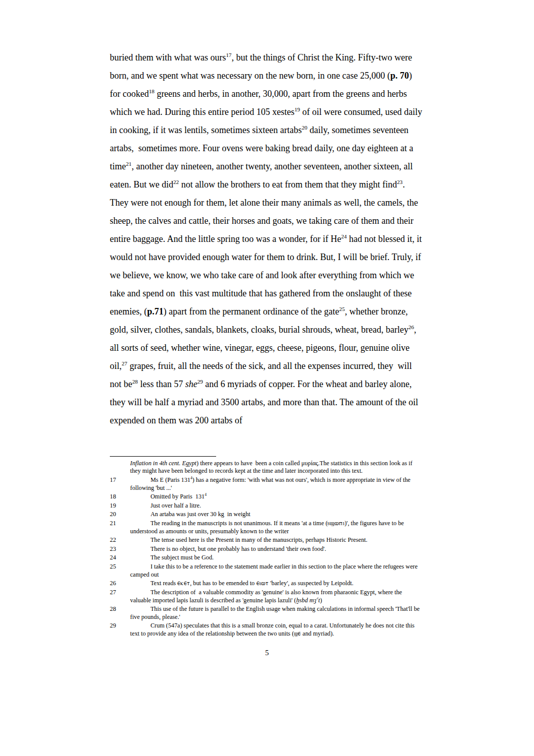buried them with what was ours17, but the things of Christ the King. Fifty-two were born, and we spent what was necessary on the new born, in one case 25,000 (p. 70) for cooked18 greens and herbs, in another, 30,000, apart from the greens and herbs which we had. During this entire period 105 xestes19 of oil were consumed, used daily in cooking, if it was lentils, sometimes sixteen artabs20 daily, sometimes seventeen artabs, sometimes more. Four ovens were baking bread daily, one day eighteen at a time21, another day nineteen, another twenty, another seventeen, another sixteen, all eaten. But we did22 not allow the brothers to eat from them that they might find23. They were not enough for them, let alone their many animals as well, the camels, the sheep, the calves and cattle, their horses and goats, we taking care of them and their entire baggage. And the little spring too was a wonder, for if He24 had not blessed it, it would not have provided enough water for them to drink. But, I will be brief. Truly, if we believe, we know, we who take care of and look after everything from which we take and spend on this vast multitude that has gathered from the onslaught of these enemies, (p.71) apart from the permanent ordinance of the gate25, whether bronze, gold, silver, clothes, sandals, blankets, cloaks, burial shrouds, wheat, bread, barley26, all sorts of seed, whether wine, vinegar, eggs, cheese, pigeons, flour, genuine olive oil,27 grapes, fruit, all the needs of the sick, and all the expenses incurred, they will not be28 less than 57 she29 and 6 myriads of copper. For the wheat and barley alone, they will be half a myriad and 3500 artabs, and more than that. The amount of the oil expended on them was 200 artabs of
Inflation in 4th cent. Egypt) there appears to have been a coin called μυρίας.The statistics in this section look as if they might have been belonged to records kept at the time and later incorporated into this text.
17
Ms E (Paris 1314) has a negative form: 'with what was not ours', which is more appropriate in view of the following 'but ...'
18
Omitted by Paris 1314
19
Just over half a litre.
20
An artaba was just over 30 kg in weight
21
The reading in the manuscripts is not unanimous. If it means 'at a time (ⲛϣⲱⲡⲓ)', the figures have to be understood as amounts or units, presumably known to the writer
22
The tense used here is the Present in many of the manuscripts, perhaps Historic Present.
23
There is no object, but one probably has to understand 'their own food'.
24
The subject must be God.
25
I take this to be a reference to the statement made earlier in this section to the place where the refugees were camped out
26
Text reads ⲉⲕⲉⲧ, but has to be emended to ⲉⲓⲱⲧ 'barley', as suspected by Leipoldt.
27
The description of a valuable commodity as 'genuine' is also known from pharaonic Egypt, where the valuable imported lapis lazuli is described as 'genuine lapis lazuli' (ḫsbd mȝꜥt)
28
This use of the future is parallel to the English usage when making calculations in informal speech 'That'll be five pounds, please.'
29
Crum (547a) speculates that this is a small bronze coin, equal to a carat. Unfortunately he does not cite this text to provide any idea of the relationship between the two units (ϣⲉ and myriad).
5